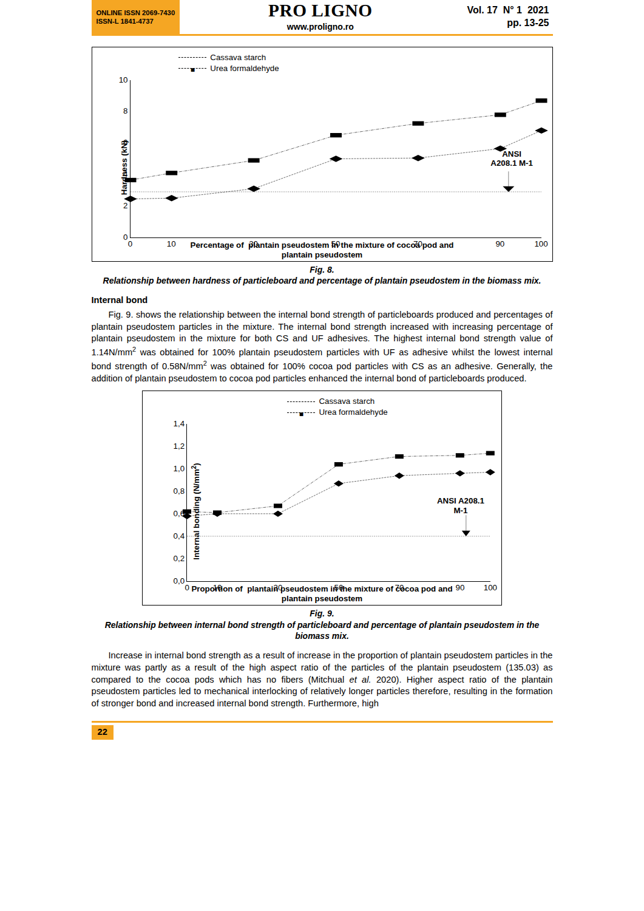ONLINE ISSN 2069-7430
ISSN-L 1841-4737
PRO LIGNO
www.proligno.ro
Vol. 17 N° 1 2021
pp. 13-25
Cassava starch
■Urea formaldehyde
Hardness (kN)
0
2
4
6
8
10
0
10
30
50
70
90
100
ANSI
A208.1 M-1
Percentage of plantain pseudostem in the mixture of cocoa pod and
plantain pseudostem
Fig. 8. Relationship between hardness of particleboard and percentage of plantain pseudostem in the biomass mix.
Internal bond
Fig. 9. shows the relationship between the internal bond strength of particleboards produced and percentages of plantain pseudostem particles in the mixture. The internal bond strength increased with increasing percentage of plantain pseudostem in the mixture for both CS and UF adhesives. The highest internal bond strength value of 1.14N/mm2 was obtained for 100% plantain pseudostem particles with UF as adhesive whilst the lowest internal bond strength of 0.58N/mm2 was obtained for 100% cocoa pod particles with CS as an adhesive. Generally, the addition of plantain pseudostem to cocoa pod particles enhanced the internal bond of particleboards produced.
Cassava starch
■Urea formaldehyde
Internal bonding (N/mm2)
0,0
0,2
0,4
0,6
0,8
1,0
1,2
1,4
0
10
30
50
70
90
100
ANSI A208.1
M-1
Proportion of plantain pseudostem in the mixture of cocoa pod and
plantain pseudostem
Fig. 9. Relationship between internal bond strength of particleboard and percentage of plantain pseudostem in the biomass mix.
Increase in internal bond strength as a result of increase in the proportion of plantain pseudostem particles in the mixture was partly as a result of the high aspect ratio of the particles of the plantain pseudostem (135.03) as compared to the cocoa pods which has no fibers (Mitchual et al. 2020). Higher aspect ratio of the plantain pseudostem particles led to mechanical interlocking of relatively longer particles therefore, resulting in the formation of stronger bond and increased internal bond strength. Furthermore, high
22